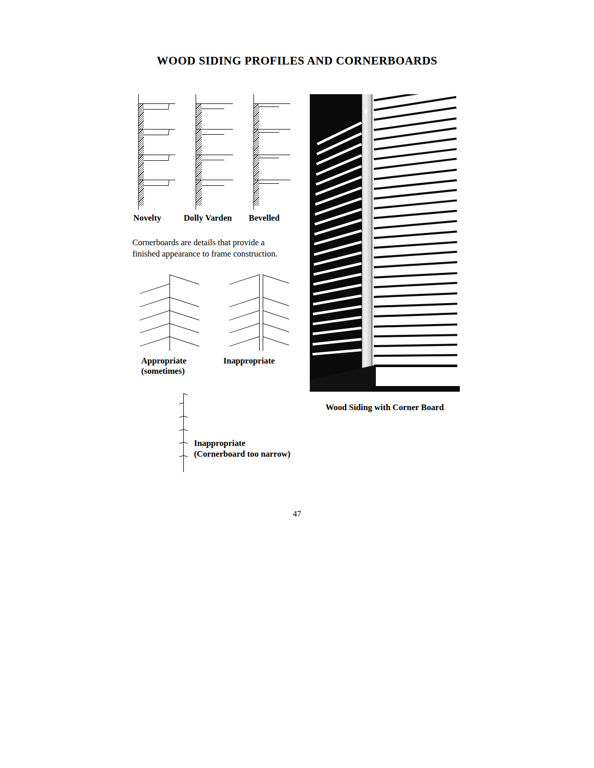WOOD SIDING PROFILES AND CORNERBOARDS
Novelty Dolly Varden Bevelled
Cornerboards are details that provide a
finished appearance to frame construction.
Appropriate(sometimes) Inappropriate
Inappropriate
(Cornerboard too narrow)
Wood Siding with Corner Board
47